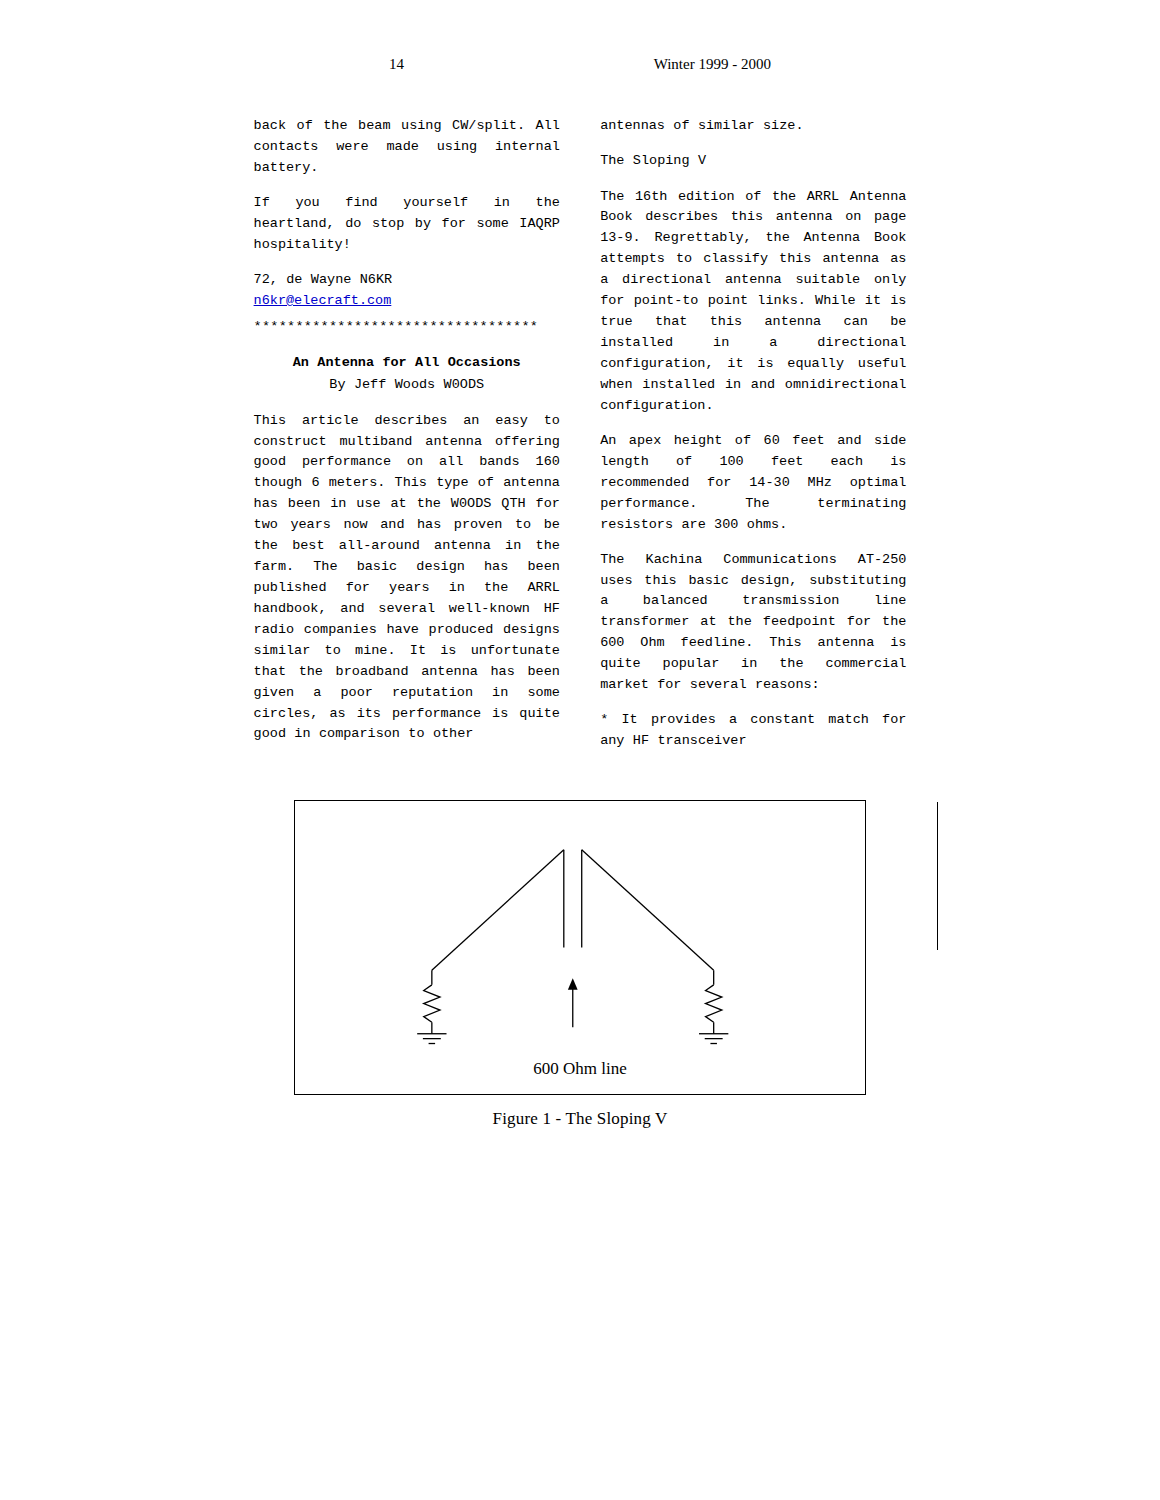14 Winter 1999 - 2000
back of the beam using CW/split. All contacts were made using internal battery.
If you find yourself in the heartland, do stop by for some IAQRP hospitality!
72, de Wayne N6KR
n6kr@elecraft.com
**********************************
An Antenna for All Occasions
By Jeff Woods W0ODS
This article describes an easy to construct multiband antenna offering good performance on all bands 160 though 6 meters. This type of antenna has been in use at the W0ODS QTH for two years now and has proven to be the best all-around antenna in the farm. The basic design has been published for years in the ARRL handbook, and several well-known HF radio companies have produced designs similar to mine. It is unfortunate that the broadband antenna has been given a poor reputation in some circles, as its performance is quite good in comparison to other
antennas of similar size.
The Sloping V
The 16th edition of the ARRL Antenna Book describes this antenna on page 13-9. Regrettably, the Antenna Book attempts to classify this antenna as a directional antenna suitable only for point-to point links. While it is true that this antenna can be installed in a directional configuration, it is equally useful when installed in and omnidirectional configuration.
An apex height of 60 feet and side length of 100 feet each is recommended for 14-30 MHz optimal performance. The terminating resistors are 300 ohms.
The Kachina Communications AT-250 uses this basic design, substituting a balanced transmission line transformer at the feedpoint for the 600 Ohm feedline. This antenna is quite popular in the commercial market for several reasons:
* It provides a constant match for any HF transceiver
600 Ohm line
Figure 1 - The Sloping V